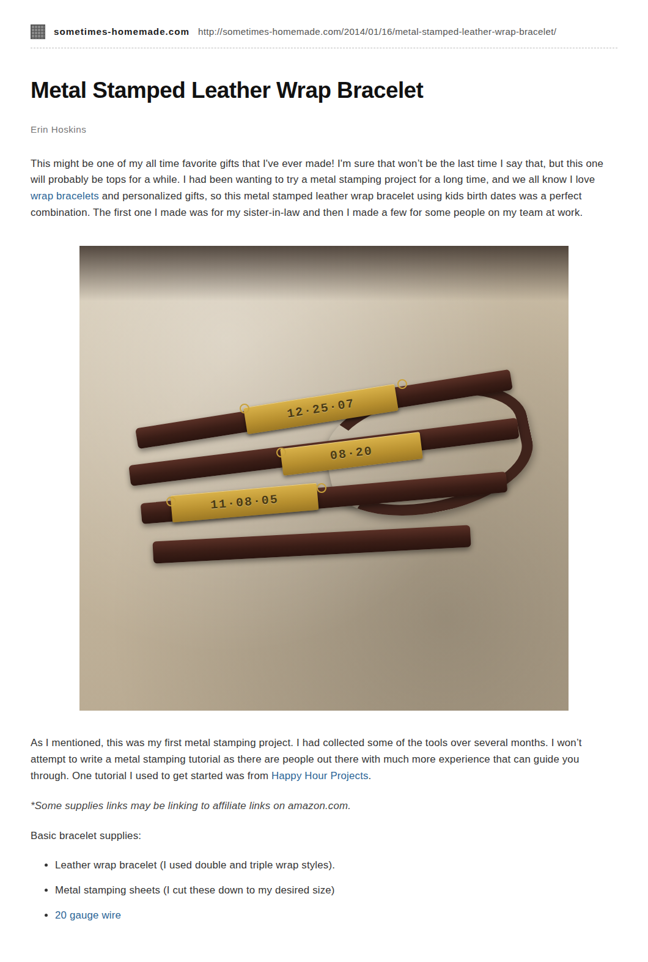sometimes-homemade.com http://sometimes-homemade.com/2014/01/16/metal-stamped-leather-wrap-bracelet/
Metal Stamped Leather Wrap Bracelet
Erin Hoskins
This might be one of my all time favorite gifts that I've ever made! I'm sure that won’t be the last time I say that, but this one will probably be tops for a while. I had been wanting to try a metal stamping project for a long time, and we all know I love wrap bracelets and personalized gifts, so this metal stamped leather wrap bracelet using kids birth dates was a perfect combination. The first one I made was for my sister-in-law and then I made a few for some people on my team at work.
12·25·07
08·20
11·08·05
As I mentioned, this was my first metal stamping project. I had collected some of the tools over several months. I won’t attempt to write a metal stamping tutorial as there are people out there with much more experience that can guide you through. One tutorial I used to get started was from Happy Hour Projects.
*Some supplies links may be linking to affiliate links on amazon.com.
Basic bracelet supplies:
Leather wrap bracelet (I used double and triple wrap styles).
Metal stamping sheets (I cut these down to my desired size)
20 gauge wire